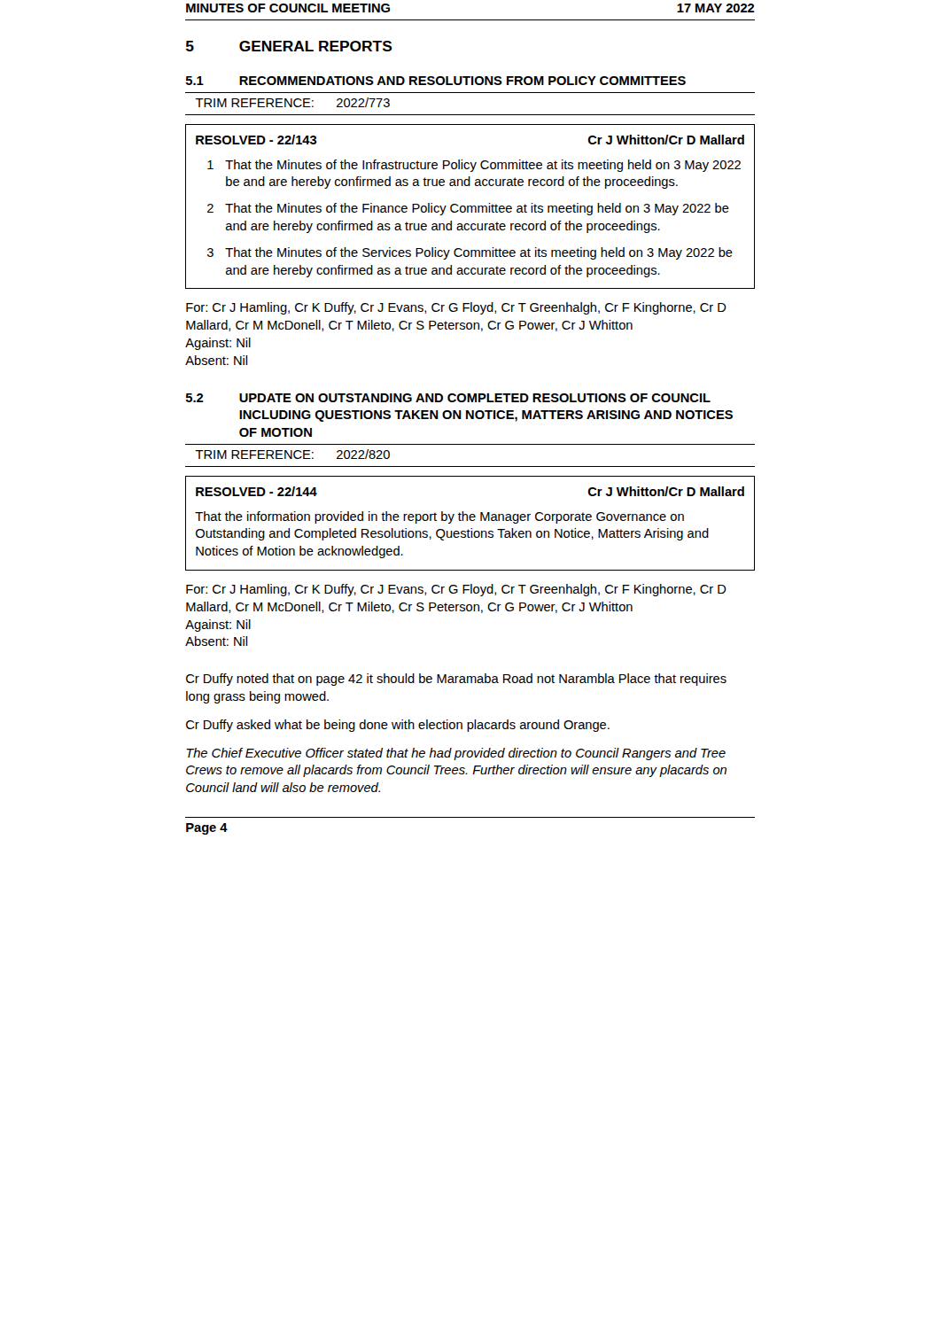MINUTES OF COUNCIL MEETING 17 MAY 2022
5 GENERAL REPORTS
5.1 RECOMMENDATIONS AND RESOLUTIONS FROM POLICY COMMITTEES
TRIM REFERENCE: 2022/773
RESOLVED - 22/143 Cr J Whitton/Cr D Mallard
1 That the Minutes of the Infrastructure Policy Committee at its meeting held on 3 May 2022 be and are hereby confirmed as a true and accurate record of the proceedings.
2 That the Minutes of the Finance Policy Committee at its meeting held on 3 May 2022 be and are hereby confirmed as a true and accurate record of the proceedings.
3 That the Minutes of the Services Policy Committee at its meeting held on 3 May 2022 be and are hereby confirmed as a true and accurate record of the proceedings.
For: Cr J Hamling, Cr K Duffy, Cr J Evans, Cr G Floyd, Cr T Greenhalgh, Cr F Kinghorne, Cr D Mallard, Cr M McDonell, Cr T Mileto, Cr S Peterson, Cr G Power, Cr J Whitton
Against: Nil
Absent: Nil
5.2 UPDATE ON OUTSTANDING AND COMPLETED RESOLUTIONS OF COUNCIL INCLUDING QUESTIONS TAKEN ON NOTICE, MATTERS ARISING AND NOTICES OF MOTION
TRIM REFERENCE: 2022/820
RESOLVED - 22/144 Cr J Whitton/Cr D Mallard
That the information provided in the report by the Manager Corporate Governance on Outstanding and Completed Resolutions, Questions Taken on Notice, Matters Arising and Notices of Motion be acknowledged.
For: Cr J Hamling, Cr K Duffy, Cr J Evans, Cr G Floyd, Cr T Greenhalgh, Cr F Kinghorne, Cr D Mallard, Cr M McDonell, Cr T Mileto, Cr S Peterson, Cr G Power, Cr J Whitton
Against: Nil
Absent: Nil
Cr Duffy noted that on page 42 it should be Maramaba Road not Narambla Place that requires long grass being mowed.
Cr Duffy asked what be being done with election placards around Orange.
The Chief Executive Officer stated that he had provided direction to Council Rangers and Tree Crews to remove all placards from Council Trees. Further direction will ensure any placards on Council land will also be removed.
Page 4